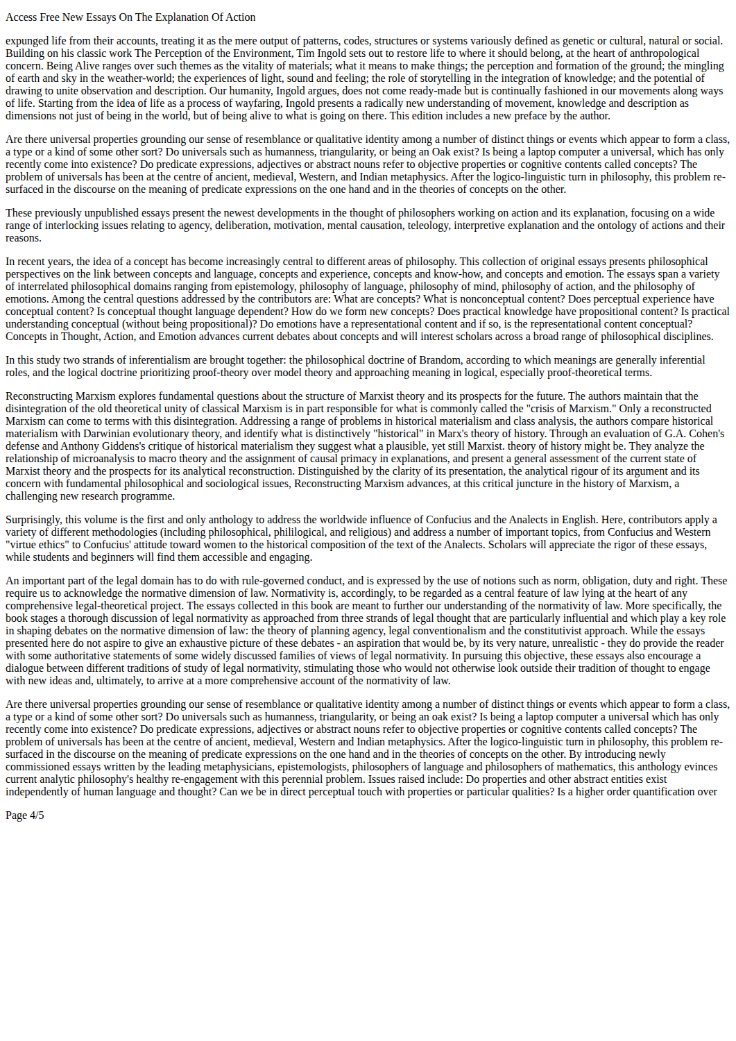Access Free New Essays On The Explanation Of Action
expunged life from their accounts, treating it as the mere output of patterns, codes, structures or systems variously defined as genetic or cultural, natural or social. Building on his classic work The Perception of the Environment, Tim Ingold sets out to restore life to where it should belong, at the heart of anthropological concern. Being Alive ranges over such themes as the vitality of materials; what it means to make things; the perception and formation of the ground; the mingling of earth and sky in the weather-world; the experiences of light, sound and feeling; the role of storytelling in the integration of knowledge; and the potential of drawing to unite observation and description. Our humanity, Ingold argues, does not come ready-made but is continually fashioned in our movements along ways of life. Starting from the idea of life as a process of wayfaring, Ingold presents a radically new understanding of movement, knowledge and description as dimensions not just of being in the world, but of being alive to what is going on there. This edition includes a new preface by the author.
Are there universal properties grounding our sense of resemblance or qualitative identity among a number of distinct things or events which appear to form a class, a type or a kind of some other sort? Do universals such as humanness, triangularity, or being an Oak exist? Is being a laptop computer a universal, which has only recently come into existence? Do predicate expressions, adjectives or abstract nouns refer to objective properties or cognitive contents called concepts? The problem of universals has been at the centre of ancient, medieval, Western, and Indian metaphysics. After the logico-linguistic turn in philosophy, this problem re-surfaced in the discourse on the meaning of predicate expressions on the one hand and in the theories of concepts on the other.
These previously unpublished essays present the newest developments in the thought of philosophers working on action and its explanation, focusing on a wide range of interlocking issues relating to agency, deliberation, motivation, mental causation, teleology, interpretive explanation and the ontology of actions and their reasons.
In recent years, the idea of a concept has become increasingly central to different areas of philosophy. This collection of original essays presents philosophical perspectives on the link between concepts and language, concepts and experience, concepts and know-how, and concepts and emotion. The essays span a variety of interrelated philosophical domains ranging from epistemology, philosophy of language, philosophy of mind, philosophy of action, and the philosophy of emotions. Among the central questions addressed by the contributors are: What are concepts? What is nonconceptual content? Does perceptual experience have conceptual content? Is conceptual thought language dependent? How do we form new concepts? Does practical knowledge have propositional content? Is practical understanding conceptual (without being propositional)? Do emotions have a representational content and if so, is the representational content conceptual? Concepts in Thought, Action, and Emotion advances current debates about concepts and will interest scholars across a broad range of philosophical disciplines.
In this study two strands of inferentialism are brought together: the philosophical doctrine of Brandom, according to which meanings are generally inferential roles, and the logical doctrine prioritizing proof-theory over model theory and approaching meaning in logical, especially proof-theoretical terms.
Reconstructing Marxism explores fundamental questions about the structure of Marxist theory and its prospects for the future. The authors maintain that the disintegration of the old theoretical unity of classical Marxism is in part responsible for what is commonly called the "crisis of Marxism." Only a reconstructed Marxism can come to terms with this disintegration. Addressing a range of problems in historical materialism and class analysis, the authors compare historical materialism with Darwinian evolutionary theory, and identify what is distinctively "historical" in Marx's theory of history. Through an evaluation of G.A. Cohen's defense and Anthony Giddens's critique of historical materialism they suggest what a plausible, yet still Marxist. theory of history might be. They analyze the relationship of microanalysis to macro theory and the assignment of causal primacy in explanations, and present a general assessment of the current state of Marxist theory and the prospects for its analytical reconstruction. Distinguished by the clarity of its presentation, the analytical rigour of its argument and its concern with fundamental philosophical and sociological issues, Reconstructing Marxism advances, at this critical juncture in the history of Marxism, a challenging new research programme.
Surprisingly, this volume is the first and only anthology to address the worldwide influence of Confucius and the Analects in English. Here, contributors apply a variety of different methodologies (including philosophical, phililogical, and religious) and address a number of important topics, from Confucius and Western "virtue ethics" to Confucius' attitude toward women to the historical composition of the text of the Analects. Scholars will appreciate the rigor of these essays, while students and beginners will find them accessible and engaging.
An important part of the legal domain has to do with rule-governed conduct, and is expressed by the use of notions such as norm, obligation, duty and right. These require us to acknowledge the normative dimension of law. Normativity is, accordingly, to be regarded as a central feature of law lying at the heart of any comprehensive legal-theoretical project. The essays collected in this book are meant to further our understanding of the normativity of law. More specifically, the book stages a thorough discussion of legal normativity as approached from three strands of legal thought that are particularly influential and which play a key role in shaping debates on the normative dimension of law: the theory of planning agency, legal conventionalism and the constitutivist approach. While the essays presented here do not aspire to give an exhaustive picture of these debates - an aspiration that would be, by its very nature, unrealistic - they do provide the reader with some authoritative statements of some widely discussed families of views of legal normativity. In pursuing this objective, these essays also encourage a dialogue between different traditions of study of legal normativity, stimulating those who would not otherwise look outside their tradition of thought to engage with new ideas and, ultimately, to arrive at a more comprehensive account of the normativity of law.
Are there universal properties grounding our sense of resemblance or qualitative identity among a number of distinct things or events which appear to form a class, a type or a kind of some other sort? Do universals such as humanness, triangularity, or being an oak exist? Is being a laptop computer a universal which has only recently come into existence? Do predicate expressions, adjectives or abstract nouns refer to objective properties or cognitive contents called concepts? The problem of universals has been at the centre of ancient, medieval, Western and Indian metaphysics. After the logico-linguistic turn in philosophy, this problem re-surfaced in the discourse on the meaning of predicate expressions on the one hand and in the theories of concepts on the other. By introducing newly commissioned essays written by the leading metaphysicians, epistemologists, philosophers of language and philosophers of mathematics, this anthology evinces current analytic philosophy's healthy re-engagement with this perennial problem. Issues raised include: Do properties and other abstract entities exist independently of human language and thought? Can we be in direct perceptual touch with properties or particular qualities? Is a higher order quantification over
Page 4/5